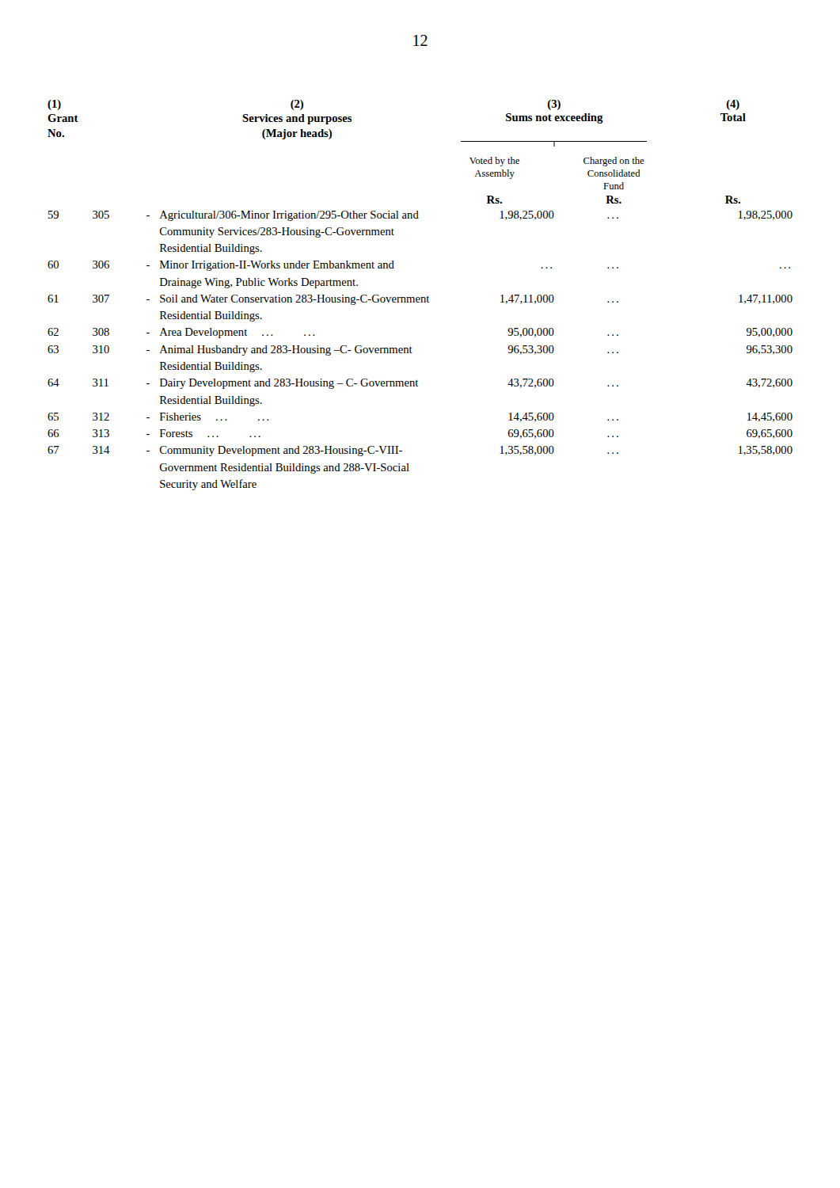12
| (1) | | | (2) | (3) | (4) |
| Grant No. | | | Services and purposes (Major heads) | Sums not exceeding | Total |
| | Voted by the Assembly | Charged on the Consolidated Fund | |
| | Rs. | Rs. | Rs. |
| 59 | 305 | - | Agricultural/306-Minor Irrigation/295-Other Social and Community Services/283-Housing-C-Government Residential Buildings. | 1,98,25,000 | ... | 1,98,25,000 |
| 60 | 306 | - | Minor Irrigation-II-Works under Embankment and Drainage Wing, Public Works Department. | ... | ... | ... |
| 61 | 307 | - | Soil and Water Conservation 283-Housing-C-Government Residential Buildings. | 1,47,11,000 | ... | 1,47,11,000 |
| 62 | 308 | - | Area Development ... ... | 95,00,000 | ... | 95,00,000 |
| 63 | 310 | - | Animal Husbandry and 283-Housing –C- Government Residential Buildings. | 96,53,300 | ... | 96,53,300 |
| 64 | 311 | - | Dairy Development and 283-Housing – C- Government Residential Buildings. | 43,72,600 | ... | 43,72,600 |
| 65 | 312 | - | Fisheries ... ... | 14,45,600 | ... | 14,45,600 |
| 66 | 313 | - | Forests ... ... | 69,65,600 | ... | 69,65,600 |
| 67 | 314 | - | Community Development and 283-Housing-C-VIII-Government Residential Buildings and 288-VI-Social Security and Welfare | 1,35,58,000 | ... | 1,35,58,000 |